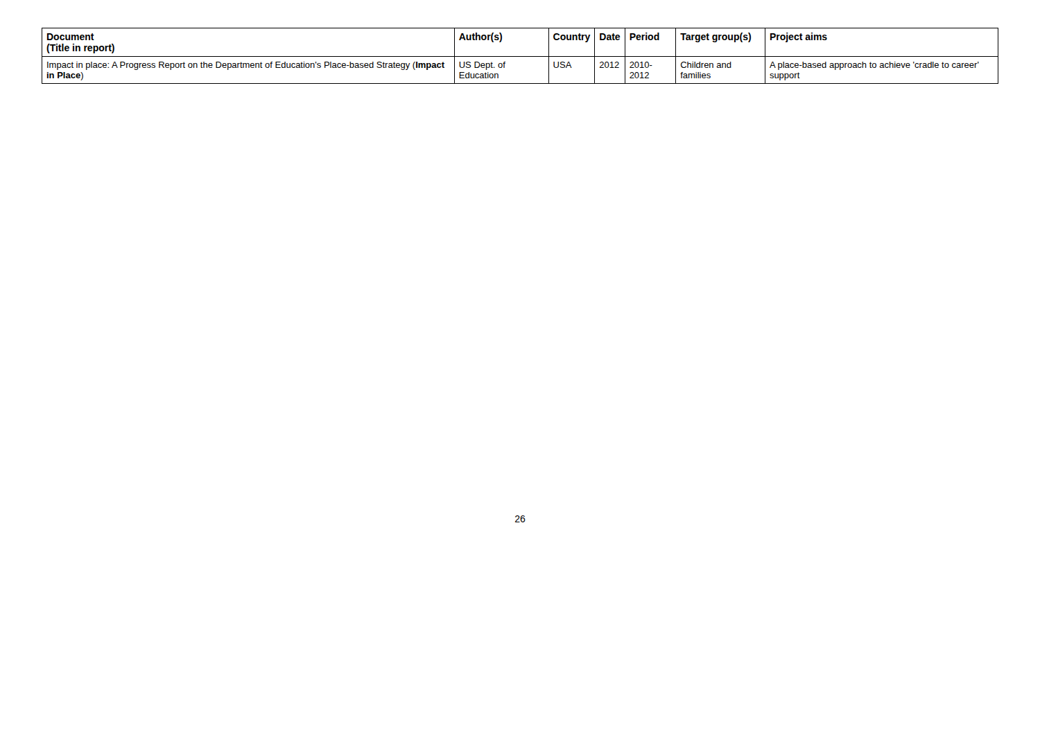| Document (Title in report) | Author(s) | Country | Date | Period | Target group(s) | Project aims |
| --- | --- | --- | --- | --- | --- | --- |
| Impact in place: A Progress Report on the Department of Education's Place-based Strategy ( Impact in Place ) | US Dept. of Education | USA | 2012 | 2010-2012 | Children and families | A place-based approach to achieve 'cradle to career' support |
26